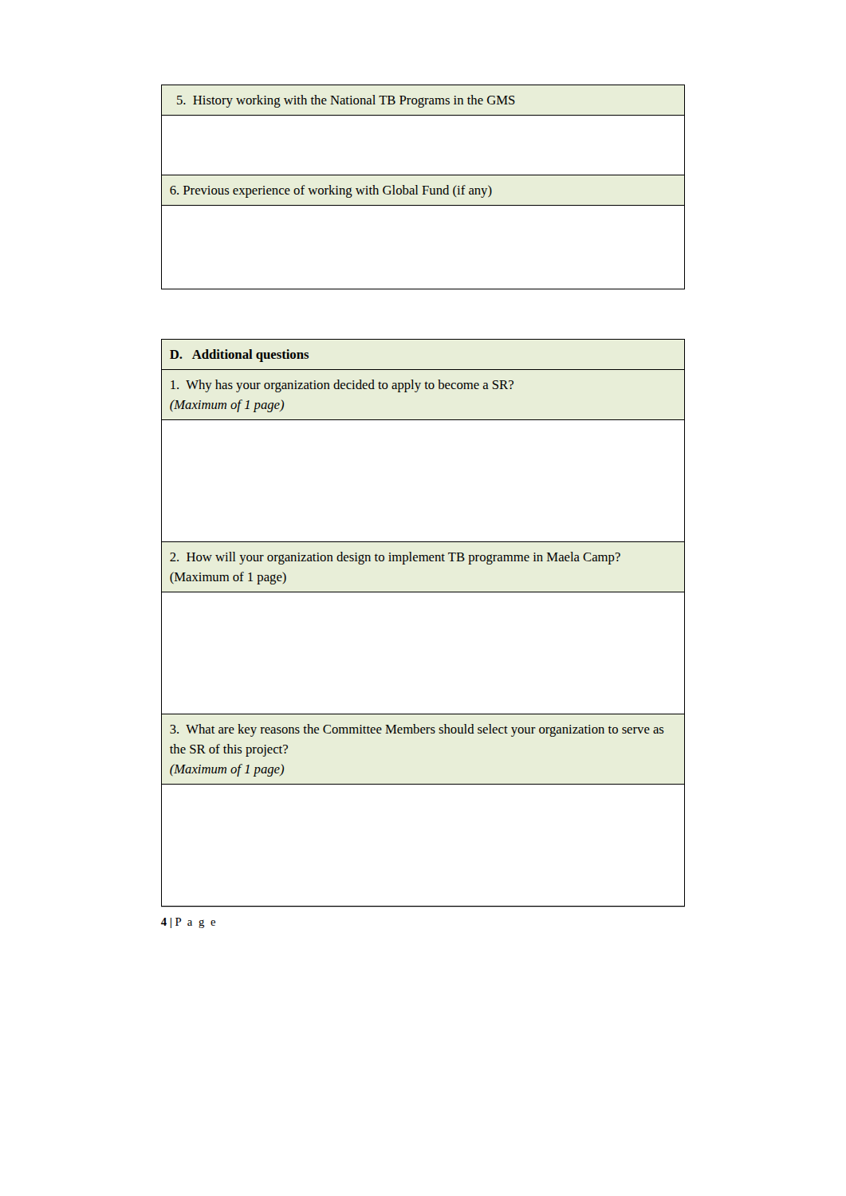| 5. History working with the National TB Programs in the GMS |
| 6. Previous experience of working with Global Fund (if any) |
| D. Additional questions |
| 1. Why has your organization decided to apply to become a SR? (Maximum of 1 page) |
| 2. How will your organization design to implement TB programme in Maela Camp? (Maximum of 1 page) |
| 3. What are key reasons the Committee Members should select your organization to serve as the SR of this project? (Maximum of 1 page) |
4 | P a g e